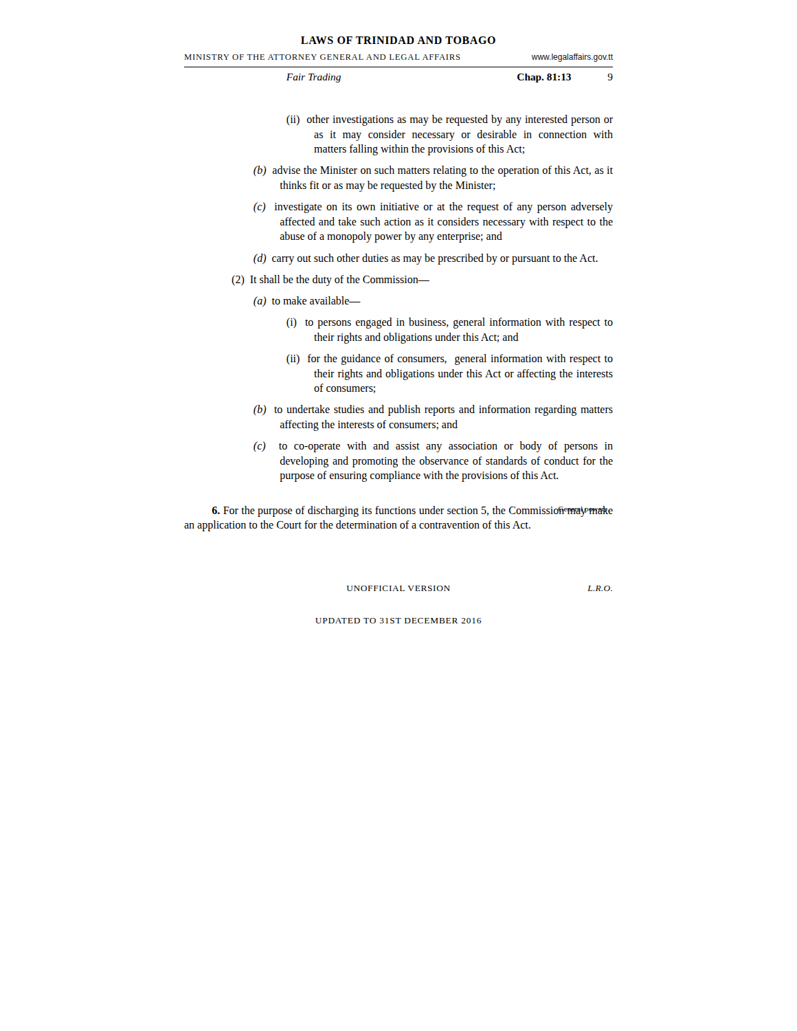LAWS OF TRINIDAD AND TOBAGO
Ministry of the Attorney General and Legal Affairs www.legalaffairs.gov.tt
Fair Trading Chap. 81:13 9
(ii) other investigations as may be requested by any interested person or as it may consider necessary or desirable in connection with matters falling within the provisions of this Act;
(b) advise the Minister on such matters relating to the operation of this Act, as it thinks fit or as may be requested by the Minister;
(c) investigate on its own initiative or at the request of any person adversely affected and take such action as it considers necessary with respect to the abuse of a monopoly power by any enterprise; and
(d) carry out such other duties as may be prescribed by or pursuant to the Act.
(2) It shall be the duty of the Commission—
(a) to make available—
(i) to persons engaged in business, general information with respect to their rights and obligations under this Act; and
(ii) for the guidance of consumers, general information with respect to their rights and obligations under this Act or affecting the interests of consumers;
(b) to undertake studies and publish reports and information regarding matters affecting the interests of consumers; and
(c) to co-operate with and assist any association or body of persons in developing and promoting the observance of standards of conduct for the purpose of ensuring compliance with the provisions of this Act.
General powers.
6. For the purpose of discharging its functions under section 5, the Commission may make an application to the Court for the determination of a contravention of this Act.
UNOFFICIAL VERSION
L.R.O.
UPDATED TO 31ST DECEMBER 2016